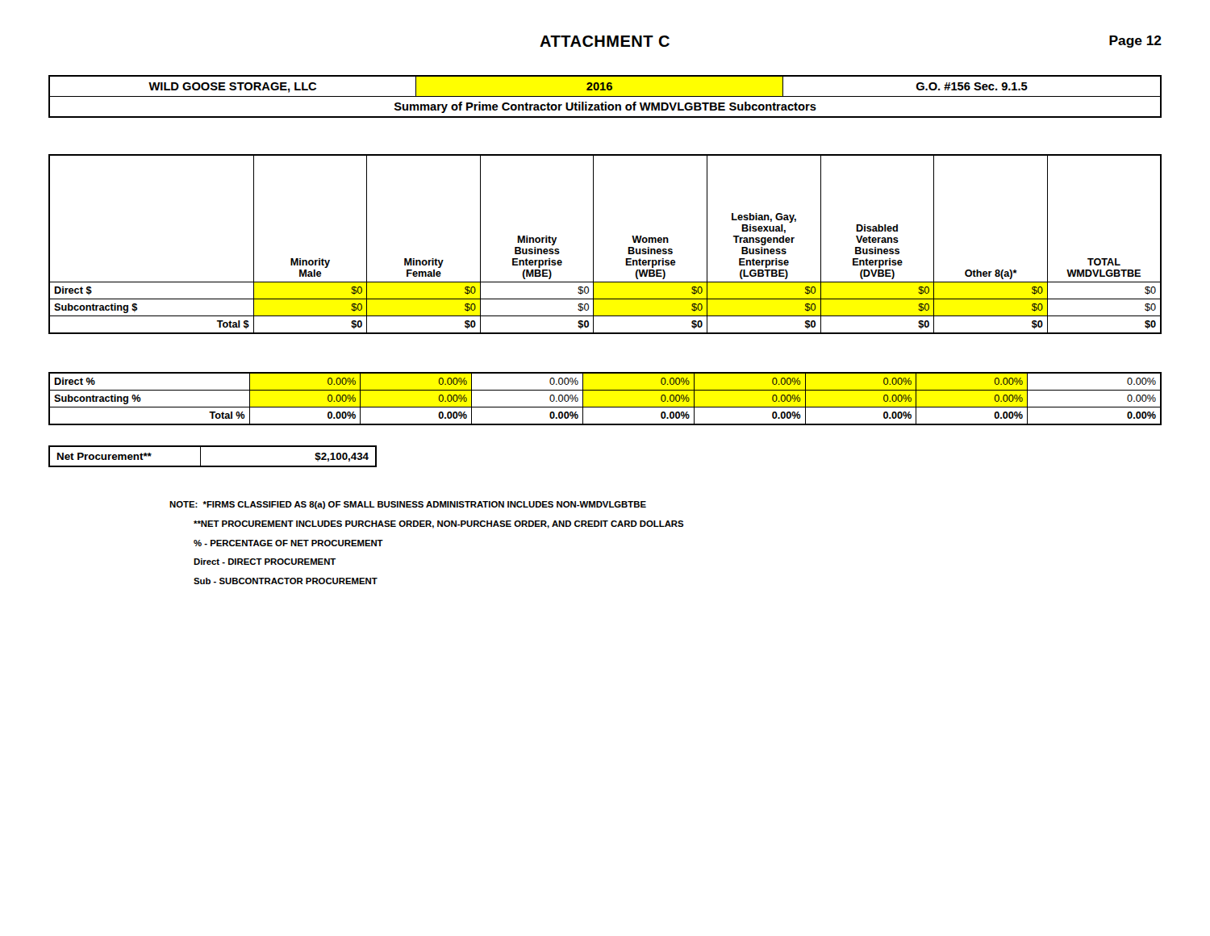ATTACHMENT C Page 12
| WILD GOOSE STORAGE, LLC | 2016 | G.O. #156 Sec. 9.1.5 |
| Summary of Prime Contractor Utilization of WMDVLGBTBE Subcontractors |
| | Minority Male | Minority Female | Minority Business Enterprise (MBE) | Women Business Enterprise (WBE) | Lesbian, Gay, Bisexual, Transgender Business Enterprise (LGBTBE) | Disabled Veterans Business Enterprise (DVBE) | Other 8(a)* | TOTAL WMDVLGBTBE |
| --- | --- | --- | --- | --- | --- | --- | --- | --- |
| Direct $ | $0 | $0 | $0 | $0 | $0 | $0 | $0 | $0 |
| Subcontracting $ | $0 | $0 | $0 | $0 | $0 | $0 | $0 | $0 |
| Total $ | $0 | $0 | $0 | $0 | $0 | $0 | $0 | $0 |
| Direct % | 0.00% | 0.00% | 0.00% | 0.00% | 0.00% | 0.00% | 0.00% | 0.00% |
| Subcontracting % | 0.00% | 0.00% | 0.00% | 0.00% | 0.00% | 0.00% | 0.00% | 0.00% |
| Total % | 0.00% | 0.00% | 0.00% | 0.00% | 0.00% | 0.00% | 0.00% | 0.00% |
| Net Procurement** | $2,100,434 |
NOTE: *FIRMS CLASSIFIED AS 8(a) OF SMALL BUSINESS ADMINISTRATION INCLUDES NON-WMDVLGBTBE
**NET PROCUREMENT INCLUDES PURCHASE ORDER, NON-PURCHASE ORDER, AND CREDIT CARD DOLLARS
% - PERCENTAGE OF NET PROCUREMENT
Direct - DIRECT PROCUREMENT
Sub - SUBCONTRACTOR PROCUREMENT